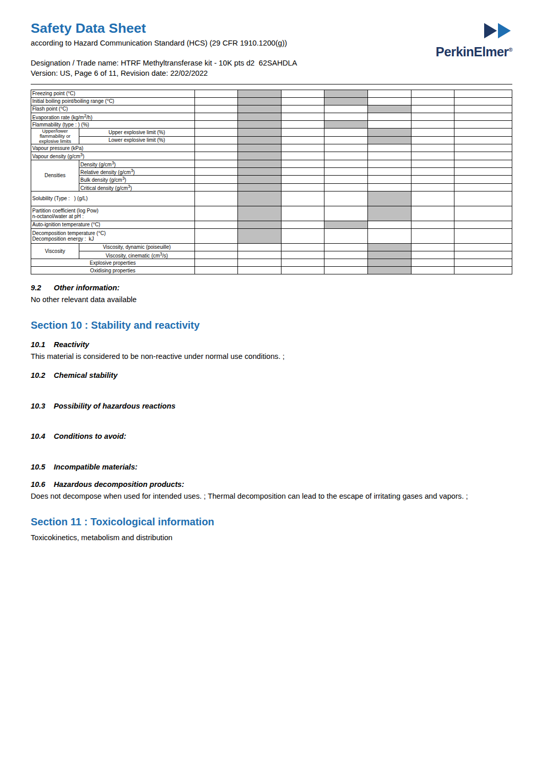Safety Data Sheet
according to Hazard Communication Standard (HCS) (29 CFR 1910.1200(g))
Designation / Trade name: HTRF Methyltransferase kit - 10K pts d2 62SAHDLA
Version: US, Page 6 of 11, Revision date: 22/02/2022
Perkin Elmer®
| Freezing point (°C) | | | | | | | |
| Initial boiling point/boiling range (°C) | | | | | | | |
| Flash point (°C) | | | | | | | |
| Evaporation rate (kg/m 2 /h) | | | | | | | |
| Flammability (type : ) (%) | | | | | | | |
| Upper/lower flammability or explosive limits | Upper explosive limit (%) | | | | | | | |
| Lower explosive limit (%) | | | | | | | |
| Vapour pressure (kPa) | | | | | | | |
| Vapour density (g/cm 3 ) | | | | | | | |
| Densities | Density (g/cm 3 ) | | | | | | | |
| Relative density (g/cm 3 ) | | | | | | | |
| Bulk density (g/cm 3 ) | | | | | | | |
| Critical density (g/cm 3 ) | | | | | | | |
| Solubility (Type : ) (g/L) | | | | | | | |
| Partition coefficient (log Pow) n-octanol/water at pH : | | | | | | | |
| Auto-ignition temperature (°C) | | | | | | | |
| Decomposition temperature (°C) Decomposition energy : kJ | | | | | | | |
| Viscosity | Viscosity, dynamic (poiseuille) | | | | | | | |
| Viscosity, cinematic (cm 3 /s) | | | | | | | |
| Explosive properties | | | | | | | |
| Oxidising properties | | | | | | | |
9.2 Other information:
No other relevant data available
Section 10 : Stability and reactivity
10.1 Reactivity
This material is considered to be non-reactive under normal use conditions. ;
10.2 Chemical stability
10.3 Possibility of hazardous reactions
10.4 Conditions to avoid:
10.5 Incompatible materials:
10.6 Hazardous decomposition products:
Does not decompose when used for intended uses. ; Thermal decomposition can lead to the escape of irritating gases and vapors. ;
Section 11 : Toxicological information
Toxicokinetics, metabolism and distribution